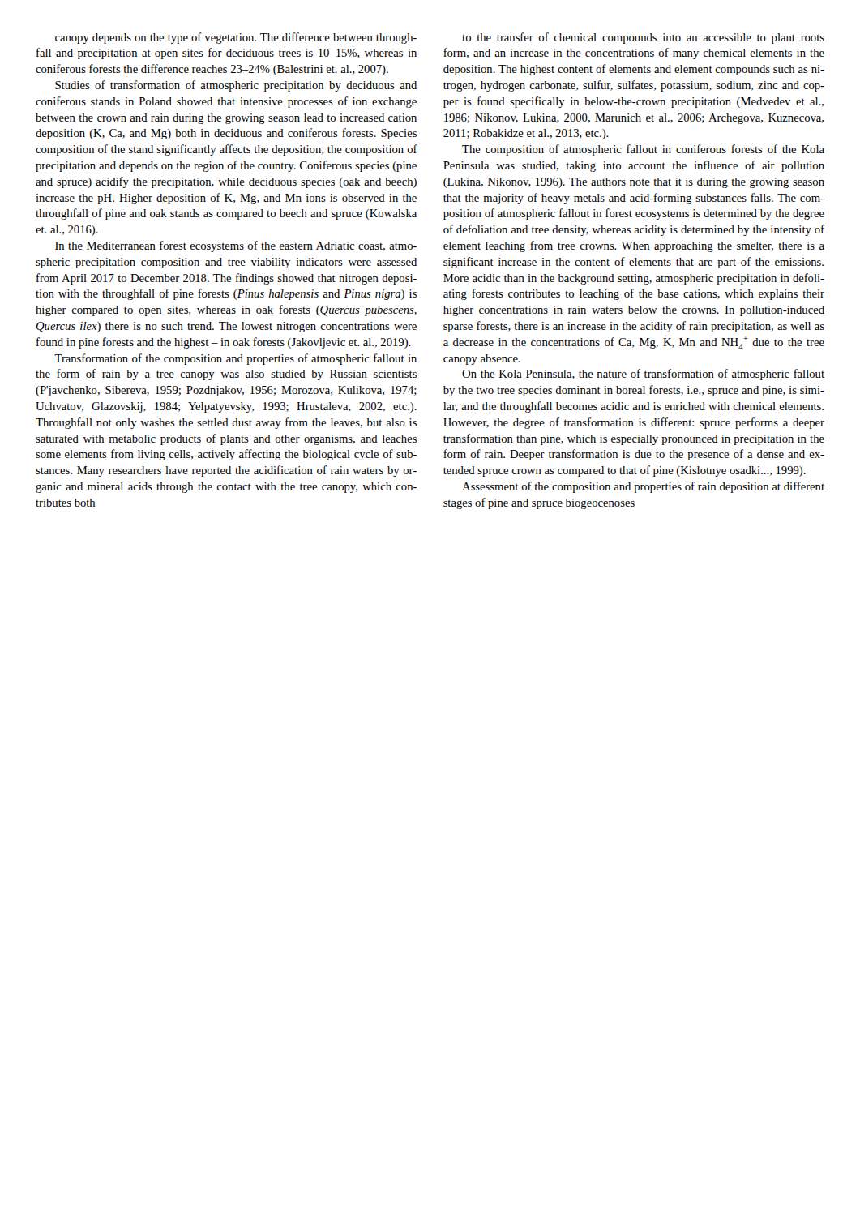canopy depends on the type of vegetation. The difference between throughfall and precipitation at open sites for deciduous trees is 10–15%, whereas in coniferous forests the difference reaches 23–24% (Balestrini et. al., 2007).
Studies of transformation of atmospheric precipitation by deciduous and coniferous stands in Poland showed that intensive processes of ion exchange between the crown and rain during the growing season lead to increased cation deposition (K, Ca, and Mg) both in deciduous and coniferous forests. Species composition of the stand significantly affects the deposition, the composition of precipitation and depends on the region of the country. Coniferous species (pine and spruce) acidify the precipitation, while deciduous species (oak and beech) increase the pH. Higher deposition of K, Mg, and Mn ions is observed in the throughfall of pine and oak stands as compared to beech and spruce (Kowalska et. al., 2016).
In the Mediterranean forest ecosystems of the eastern Adriatic coast, atmospheric precipitation composition and tree viability indicators were assessed from April 2017 to December 2018. The findings showed that nitrogen deposition with the throughfall of pine forests (Pinus halepensis and Pinus nigra) is higher compared to open sites, whereas in oak forests (Quercus pubescens, Quercus ilex) there is no such trend. The lowest nitrogen concentrations were found in pine forests and the highest – in oak forests (Jakovljevic et. al., 2019).
Transformation of the composition and properties of atmospheric fallout in the form of rain by a tree canopy was also studied by Russian scientists (P'javchenko, Sibereva, 1959; Pozdnjakov, 1956; Morozova, Kulikova, 1974; Uchvatov, Glazovskij, 1984; Yelpatyevsky, 1993; Hrustaleva, 2002, etc.). Throughfall not only washes the settled dust away from the leaves, but also is saturated with metabolic products of plants and other organisms, and leaches some elements from living cells, actively affecting the biological cycle of substances. Many researchers have reported the acidification of rain waters by organic and mineral acids through the contact with the tree canopy, which contributes both
to the transfer of chemical compounds into an accessible to plant roots form, and an increase in the concentrations of many chemical elements in the deposition. The highest content of elements and element compounds such as nitrogen, hydrogen carbonate, sulfur, sulfates, potassium, sodium, zinc and copper is found specifically in below-the-crown precipitation (Medvedev et al., 1986; Nikonov, Lukina, 2000, Marunich et al., 2006; Archegova, Kuznecova, 2011; Robakidze et al., 2013, etc.).
The composition of atmospheric fallout in coniferous forests of the Kola Peninsula was studied, taking into account the influence of air pollution (Lukina, Nikonov, 1996). The authors note that it is during the growing season that the majority of heavy metals and acid-forming substances falls. The composition of atmospheric fallout in forest ecosystems is determined by the degree of defoliation and tree density, whereas acidity is determined by the intensity of element leaching from tree crowns. When approaching the smelter, there is a significant increase in the content of elements that are part of the emissions. More acidic than in the background setting, atmospheric precipitation in defoliating forests contributes to leaching of the base cations, which explains their higher concentrations in rain waters below the crowns. In pollution-induced sparse forests, there is an increase in the acidity of rain precipitation, as well as a decrease in the concentrations of Ca, Mg, K, Mn and NH4+ due to the tree canopy absence.
On the Kola Peninsula, the nature of transformation of atmospheric fallout by the two tree species dominant in boreal forests, i.e., spruce and pine, is similar, and the throughfall becomes acidic and is enriched with chemical elements. However, the degree of transformation is different: spruce performs a deeper transformation than pine, which is especially pronounced in precipitation in the form of rain. Deeper transformation is due to the presence of a dense and extended spruce crown as compared to that of pine (Kislotnye osadki..., 1999).
Assessment of the composition and properties of rain deposition at different stages of pine and spruce biogeocenoses